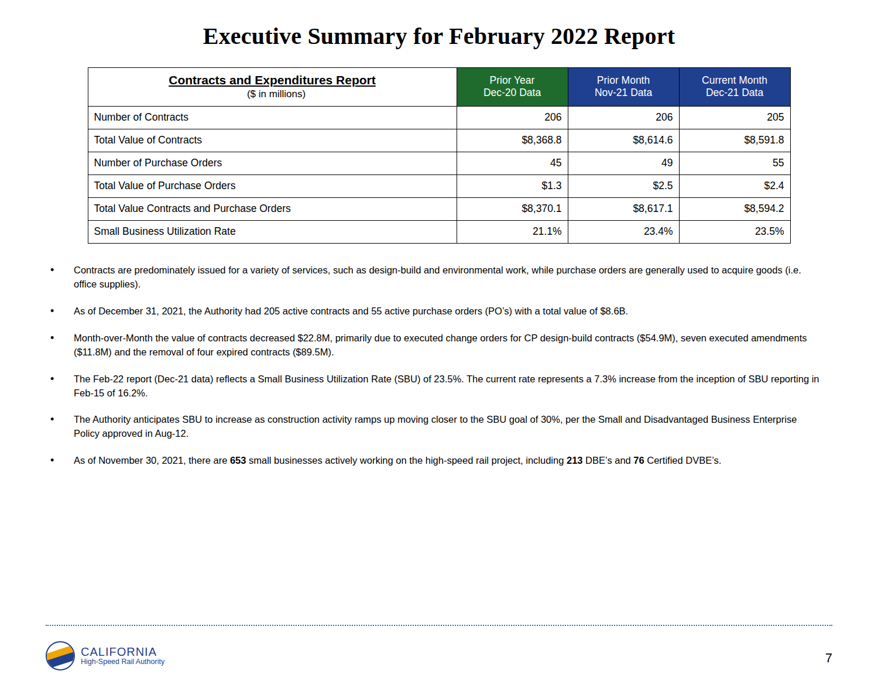Executive Summary for February 2022 Report
| Contracts and Expenditures Report ($ in millions) | Prior Year Dec-20 Data | Prior Month Nov-21 Data | Current Month Dec-21 Data |
| --- | --- | --- | --- |
| Number of Contracts | 206 | 206 | 205 |
| Total Value of Contracts | $8,368.8 | $8,614.6 | $8,591.8 |
| Number of Purchase Orders | 45 | 49 | 55 |
| Total Value of Purchase Orders | $1.3 | $2.5 | $2.4 |
| Total Value Contracts and Purchase Orders | $8,370.1 | $8,617.1 | $8,594.2 |
| Small Business Utilization Rate | 21.1% | 23.4% | 23.5% |
Contracts are predominately issued for a variety of services, such as design-build and environmental work, while purchase orders are generally used to acquire goods (i.e. office supplies).
As of December 31, 2021, the Authority had 205 active contracts and 55 active purchase orders (PO’s) with a total value of $8.6B.
Month-over-Month the value of contracts decreased $22.8M, primarily due to executed change orders for CP design-build contracts ($54.9M), seven executed amendments ($11.8M) and the removal of four expired contracts ($89.5M).
The Feb-22 report (Dec-21 data) reflects a Small Business Utilization Rate (SBU) of 23.5%. The current rate represents a 7.3% increase from the inception of SBU reporting in Feb-15 of 16.2%.
The Authority anticipates SBU to increase as construction activity ramps up moving closer to the SBU goal of 30%, per the Small and Disadvantaged Business Enterprise Policy approved in Aug-12.
As of November 30, 2021, there are 653 small businesses actively working on the high-speed rail project, including 213 DBE’s and 76 Certified DVBE’s.
CALIFORNIA
High-Speed Rail Authority
7